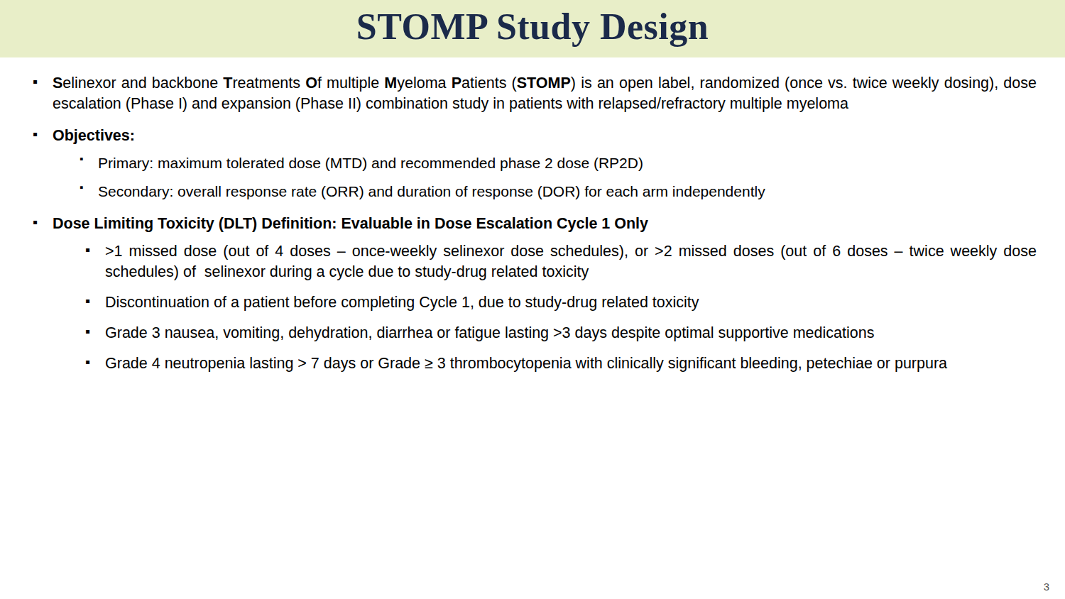STOMP Study Design
Selinexor and backbone Treatments Of multiple Myeloma Patients (STOMP) is an open label, randomized (once vs. twice weekly dosing), dose escalation (Phase I) and expansion (Phase II) combination study in patients with relapsed/refractory multiple myeloma
Objectives:
Primary: maximum tolerated dose (MTD) and recommended phase 2 dose (RP2D)
Secondary: overall response rate (ORR) and duration of response (DOR) for each arm independently
Dose Limiting Toxicity (DLT) Definition: Evaluable in Dose Escalation Cycle 1 Only
>1 missed dose (out of 4 doses – once-weekly selinexor dose schedules), or >2 missed doses (out of 6 doses – twice weekly dose schedules) of selinexor during a cycle due to study-drug related toxicity
Discontinuation of a patient before completing Cycle 1, due to study-drug related toxicity
Grade 3 nausea, vomiting, dehydration, diarrhea or fatigue lasting >3 days despite optimal supportive medications
Grade 4 neutropenia lasting > 7 days or Grade ≥ 3 thrombocytopenia with clinically significant bleeding, petechiae or purpura
3